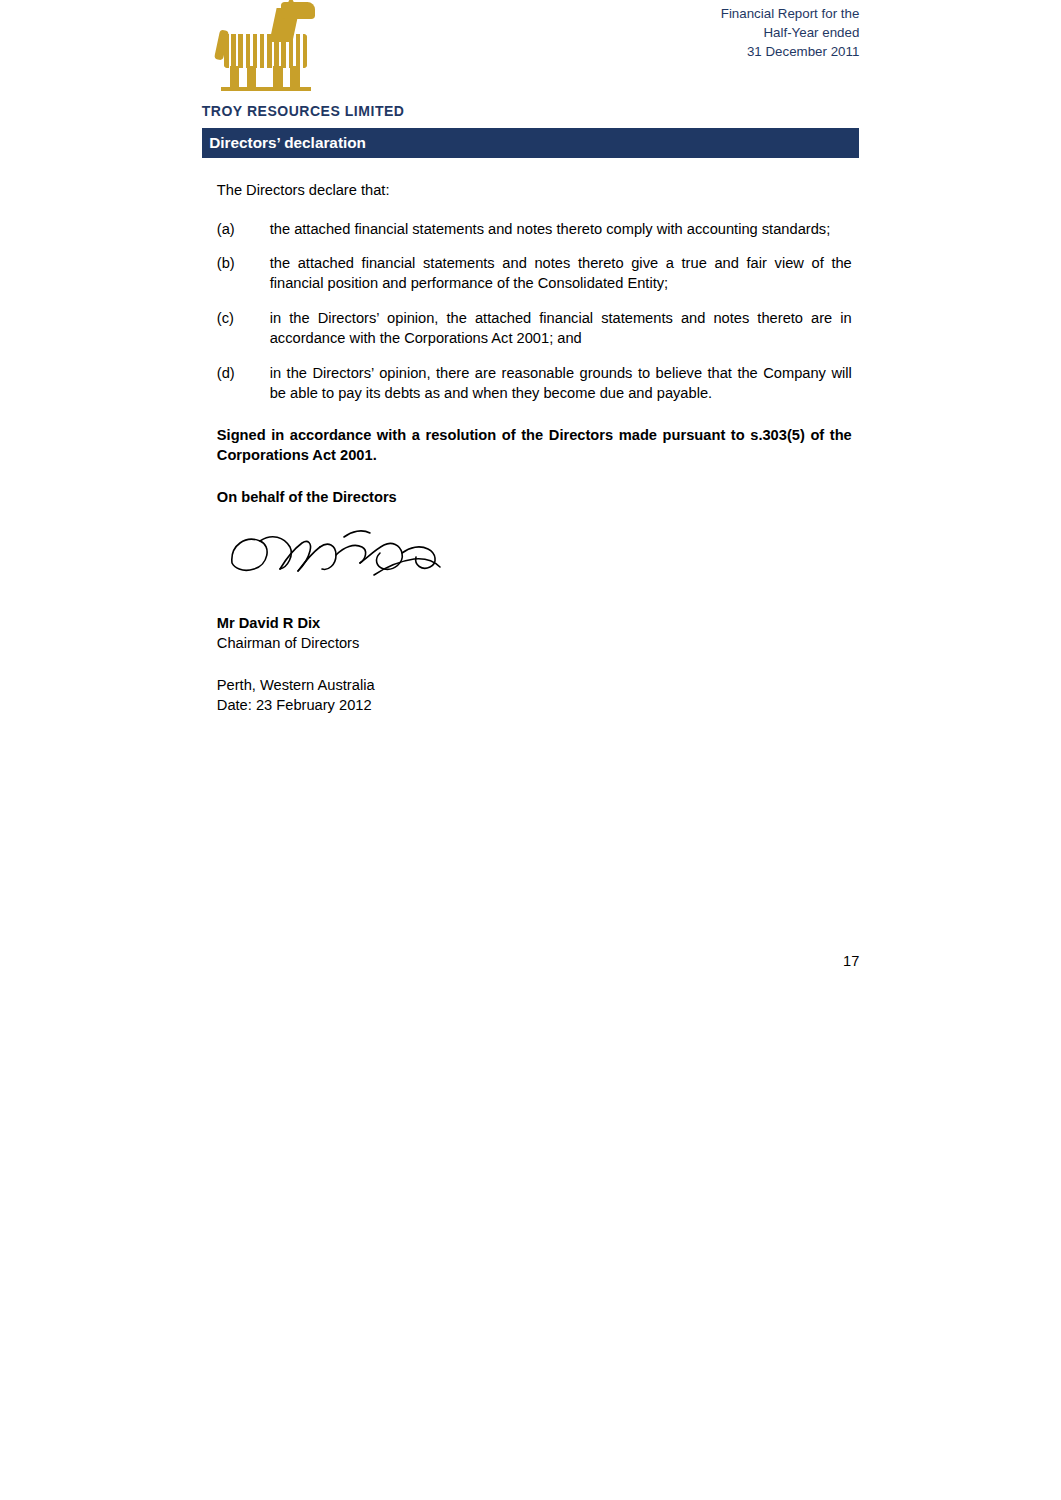TROY RESOURCES LIMITED
Financial Report for the
Half-Year ended
31 December 2011
Directors’ declaration
The Directors declare that:
(a) the attached financial statements and notes thereto comply with accounting standards;
(b) the attached financial statements and notes thereto give a true and fair view of the financial position and performance of the Consolidated Entity;
(c) in the Directors’ opinion, the attached financial statements and notes thereto are in accordance with the Corporations Act 2001; and
(d) in the Directors’ opinion, there are reasonable grounds to believe that the Company will be able to pay its debts as and when they become due and payable.
Signed in accordance with a resolution of the Directors made pursuant to s.303(5) of the Corporations Act 2001.
On behalf of the Directors
Mr David R Dix
Chairman of Directors
Perth, Western Australia
Date: 23 February 2012
17